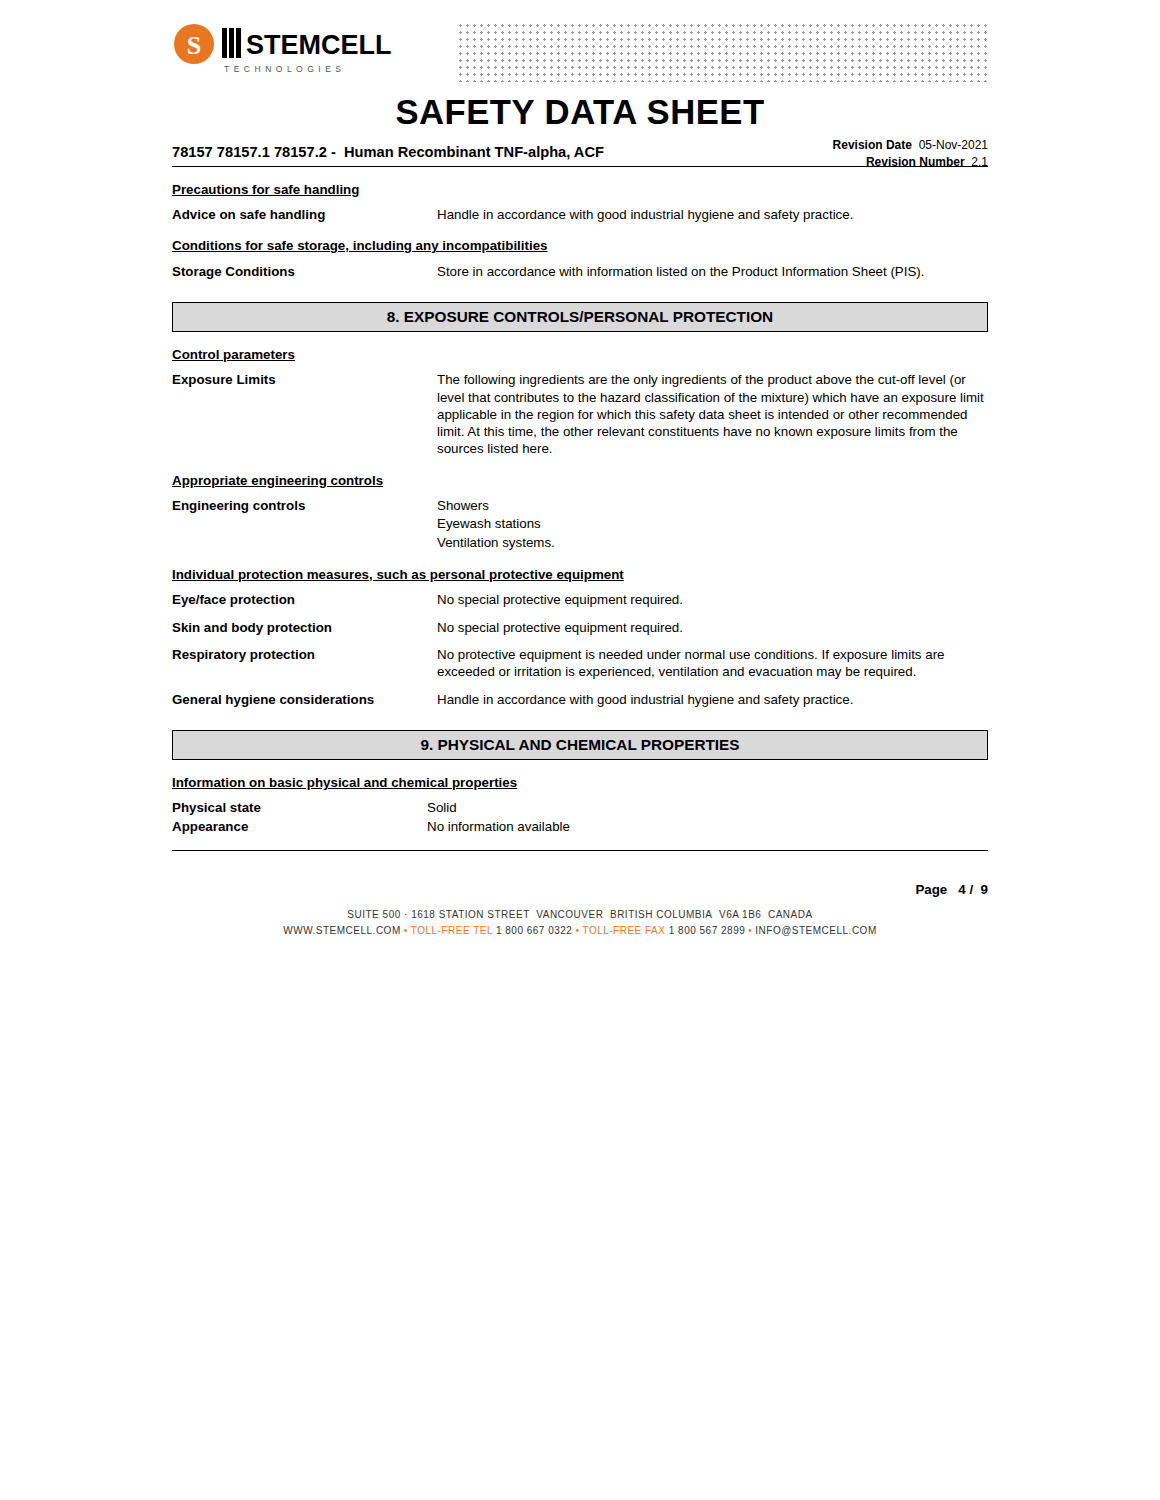S STEMCELL TECHNOLOGIES
SAFETY DATA SHEET
Revision Date 05-Nov-2021
Revision Number 2.1
78157 78157.1 78157.2 - Human Recombinant TNF-alpha, ACF
Precautions for safe handling
Advice on safe handling
Handle in accordance with good industrial hygiene and safety practice.
Conditions for safe storage, including any incompatibilities
Storage Conditions
Store in accordance with information listed on the Product Information Sheet (PIS).
8. EXPOSURE CONTROLS/PERSONAL PROTECTION
Control parameters
Exposure Limits
The following ingredients are the only ingredients of the product above the cut-off level (or level that contributes to the hazard classification of the mixture) which have an exposure limit applicable in the region for which this safety data sheet is intended or other recommended limit. At this time, the other relevant constituents have no known exposure limits from the sources listed here.
Appropriate engineering controls
Engineering controls
Showers
Eyewash stations
Ventilation systems.
Individual protection measures, such as personal protective equipment
Eye/face protection
No special protective equipment required.
Skin and body protection
No special protective equipment required.
Respiratory protection
No protective equipment is needed under normal use conditions. If exposure limits are exceeded or irritation is experienced, ventilation and evacuation may be required.
General hygiene considerations
Handle in accordance with good industrial hygiene and safety practice.
9. PHYSICAL AND CHEMICAL PROPERTIES
Information on basic physical and chemical properties
Physical state Solid
Appearance No information available
Page 4 / 9
SUITE 500 · 1618 STATION STREET VANCOUVER BRITISH COLUMBIA V6A 1B6 CANADA
WWW.STEMCELL.COM•TOLL-FREE TEL 1 800 667 0322•TOLL-FREE FAX 1 800 567 2899•INFO@STEMCELL.COM